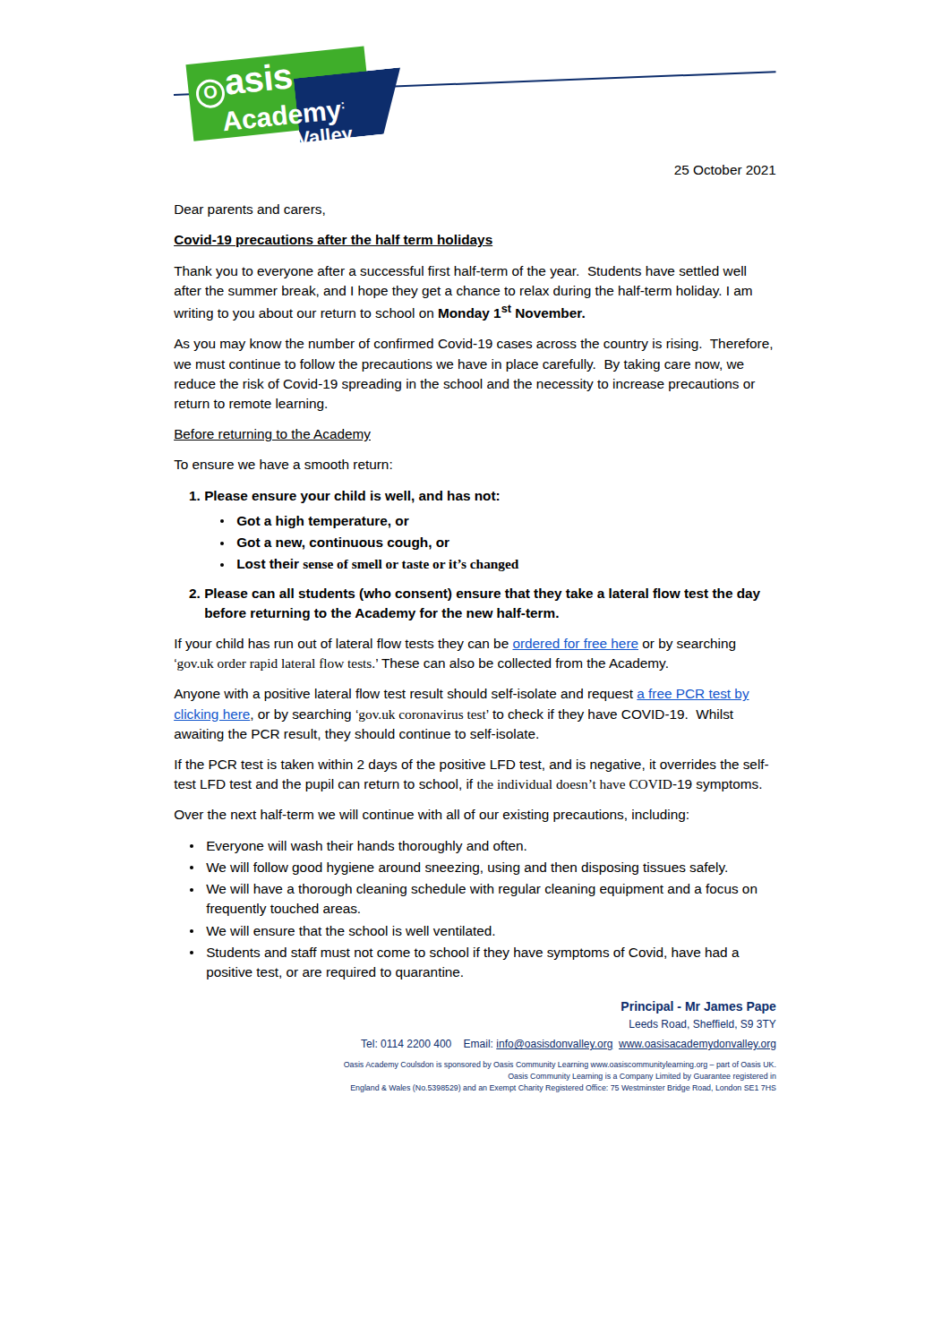Oasis
Academy:
Don Valley
25 October 2021
Dear parents and carers,
Covid-19 precautions after the half term holidays
Thank you to everyone after a successful first half-term of the year. Students have settled well after the summer break, and I hope they get a chance to relax during the half-term holiday. I am writing to you about our return to school on Monday 1st November.
As you may know the number of confirmed Covid-19 cases across the country is rising. Therefore, we must continue to follow the precautions we have in place carefully. By taking care now, we reduce the risk of Covid-19 spreading in the school and the necessity to increase precautions or return to remote learning.
Before returning to the Academy
To ensure we have a smooth return:
Please ensure your child is well, and has not:
Got a high temperature, or
Got a new, continuous cough, or
Lost their sense of smell or taste or it’s changed
Please can all students (who consent) ensure that they take a lateral flow test the day before returning to the Academy for the new half-term.
If your child has run out of lateral flow tests they can be ordered for free here or by searching ‘gov.uk order rapid lateral flow tests.’ These can also be collected from the Academy.
Anyone with a positive lateral flow test result should self-isolate and request a free PCR test by clicking here, or by searching ‘gov.uk coronavirus test’ to check if they have COVID-19. Whilst awaiting the PCR result, they should continue to self-isolate.
If the PCR test is taken within 2 days of the positive LFD test, and is negative, it overrides the self-test LFD test and the pupil can return to school, if the individual doesn’t have COVID-19 symptoms.
Over the next half-term we will continue with all of our existing precautions, including:
Everyone will wash their hands thoroughly and often.
We will follow good hygiene around sneezing, using and then disposing tissues safely.
We will have a thorough cleaning schedule with regular cleaning equipment and a focus on frequently touched areas.
We will ensure that the school is well ventilated.
Students and staff must not come to school if they have symptoms of Covid, have had a positive test, or are required to quarantine.
Principal - Mr James Pape
Leeds Road, Sheffield, S9 3TY
Tel: 0114 2200 400 Email: info@oasisdonvalley.org www.oasisacademydonvalley.org
Oasis Academy Coulsdon is sponsored by Oasis Community Learning www.oasiscommunitylearning.org – part of Oasis UK.
Oasis Community Learning is a Company Limited by Guarantee registered in
England & Wales (No.5398529) and an Exempt Charity Registered Office: 75 Westminster Bridge Road, London SE1 7HS